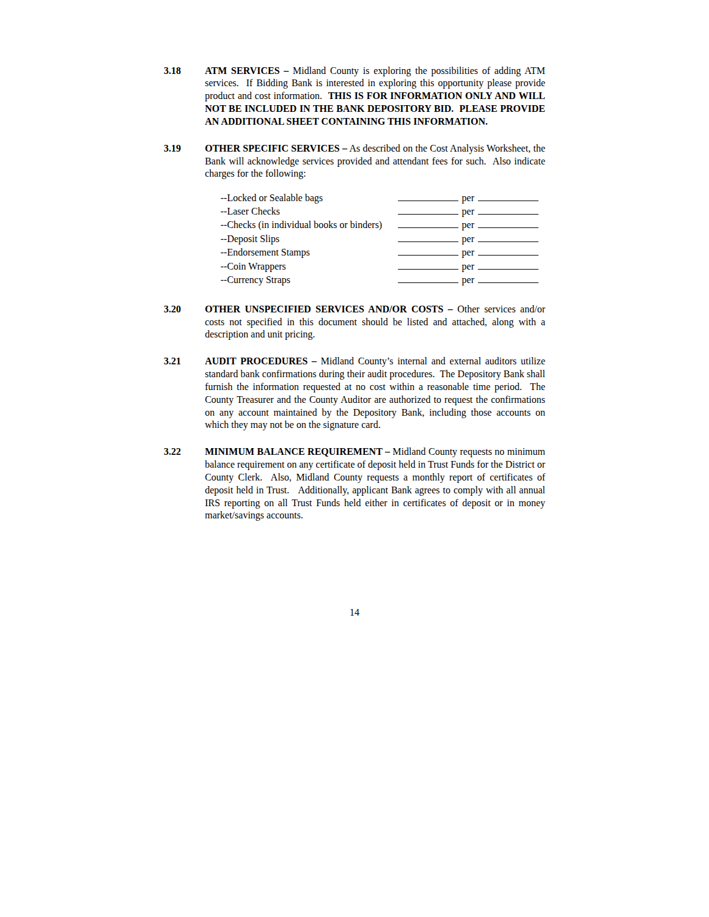3.18
ATM SERVICES – Midland County is exploring the possibilities of adding ATM services. If Bidding Bank is interested in exploring this opportunity please provide product and cost information. THIS IS FOR INFORMATION ONLY AND WILL NOT BE INCLUDED IN THE BANK DEPOSITORY BID. PLEASE PROVIDE AN ADDITIONAL SHEET CONTAINING THIS INFORMATION.
3.19
OTHER SPECIFIC SERVICES – As described on the Cost Analysis Worksheet, the Bank will acknowledge services provided and attendant fees for such. Also indicate charges for the following:
| --Locked or Sealable bags | per |
| --Laser Checks | per |
| --Checks (in individual books or binders) | per |
| --Deposit Slips | per |
| --Endorsement Stamps | per |
| --Coin Wrappers | per |
| --Currency Straps | per |
3.20
OTHER UNSPECIFIED SERVICES AND/OR COSTS – Other services and/or costs not specified in this document should be listed and attached, along with a description and unit pricing.
3.21
AUDIT PROCEDURES – Midland County’s internal and external auditors utilize standard bank confirmations during their audit procedures. The Depository Bank shall furnish the information requested at no cost within a reasonable time period. The County Treasurer and the County Auditor are authorized to request the confirmations on any account maintained by the Depository Bank, including those accounts on which they may not be on the signature card.
3.22
MINIMUM BALANCE REQUIREMENT – Midland County requests no minimum balance requirement on any certificate of deposit held in Trust Funds for the District or County Clerk. Also, Midland County requests a monthly report of certificates of deposit held in Trust. Additionally, applicant Bank agrees to comply with all annual IRS reporting on all Trust Funds held either in certificates of deposit or in money market/savings accounts.
14